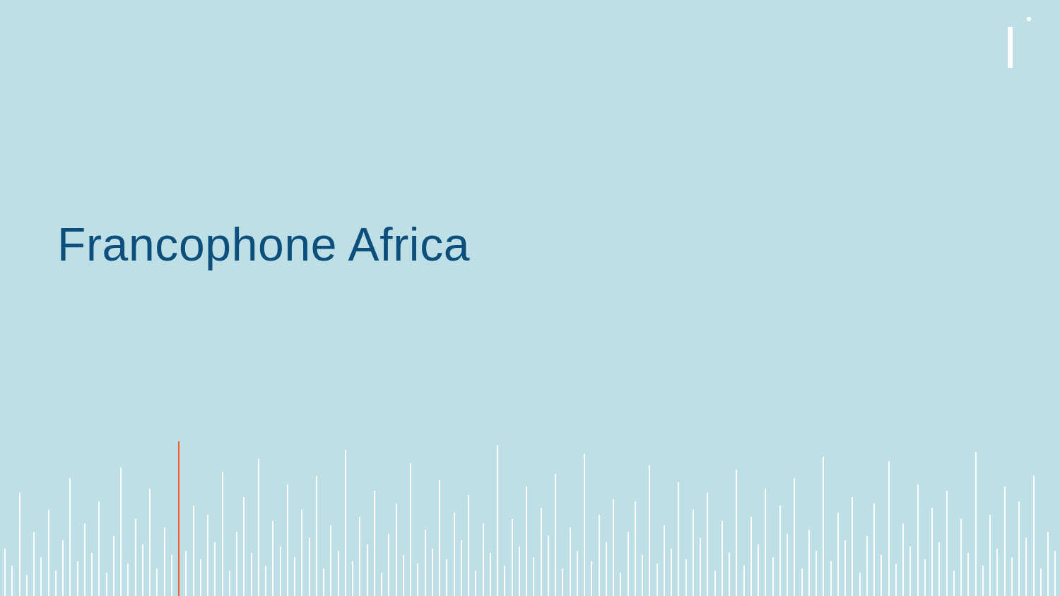Francophone Africa